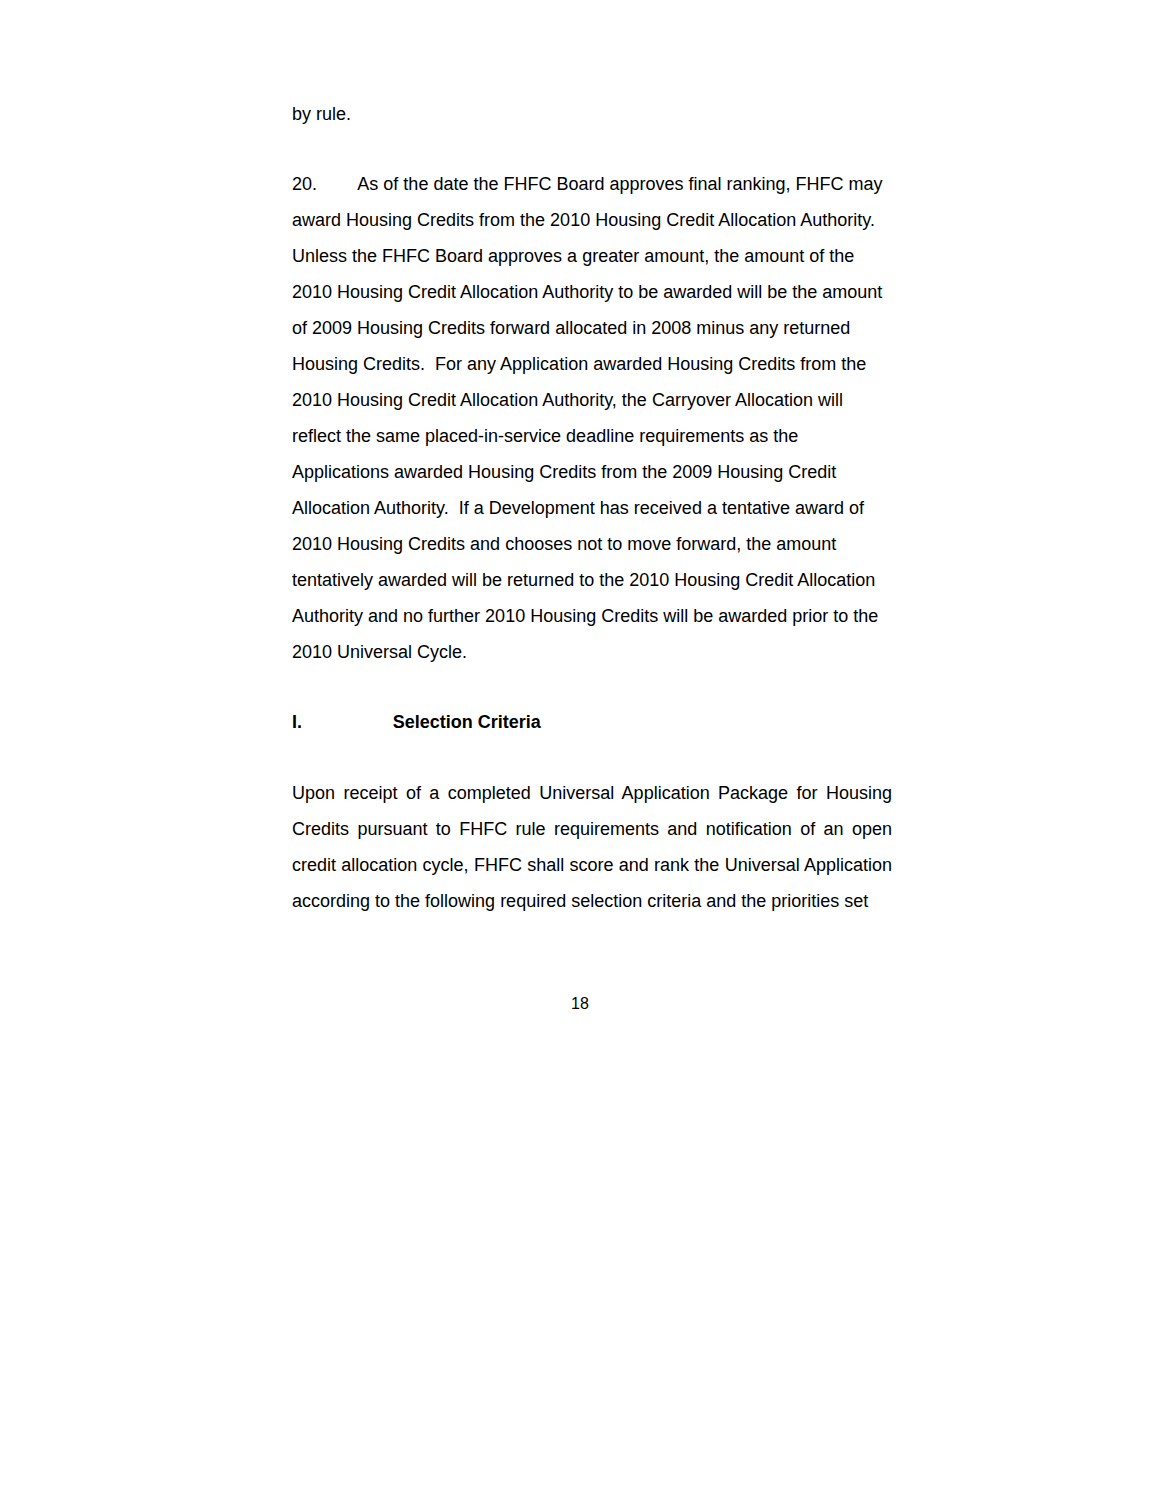by rule.
20. As of the date the FHFC Board approves final ranking, FHFC may award Housing Credits from the 2010 Housing Credit Allocation Authority. Unless the FHFC Board approves a greater amount, the amount of the 2010 Housing Credit Allocation Authority to be awarded will be the amount of 2009 Housing Credits forward allocated in 2008 minus any returned Housing Credits. For any Application awarded Housing Credits from the 2010 Housing Credit Allocation Authority, the Carryover Allocation will reflect the same placed-in-service deadline requirements as the Applications awarded Housing Credits from the 2009 Housing Credit Allocation Authority. If a Development has received a tentative award of 2010 Housing Credits and chooses not to move forward, the amount tentatively awarded will be returned to the 2010 Housing Credit Allocation Authority and no further 2010 Housing Credits will be awarded prior to the 2010 Universal Cycle.
I. Selection Criteria
Upon receipt of a completed Universal Application Package for Housing Credits pursuant to FHFC rule requirements and notification of an open credit allocation cycle, FHFC shall score and rank the Universal Application according to the following required selection criteria and the priorities set
18